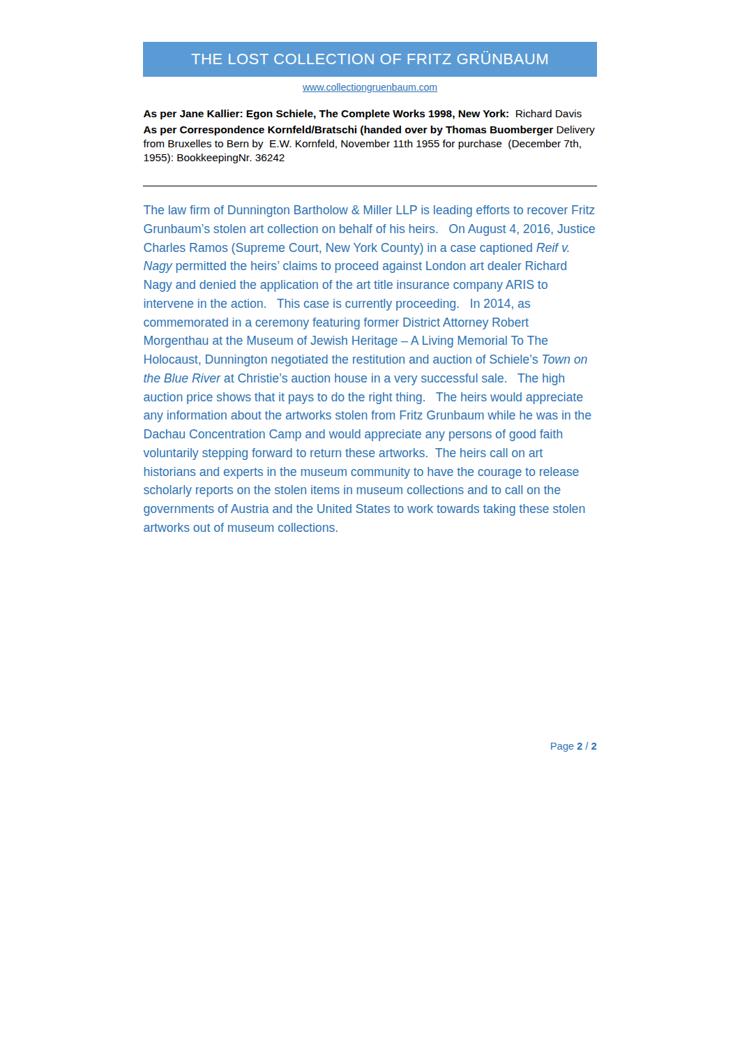THE LOST COLLECTION OF FRITZ GRÜNBAUM
www.collectiongruenbaum.com
As per Jane Kallier: Egon Schiele, The Complete Works 1998, New York: Richard Davis
As per Correspondence Kornfeld/Bratschi (handed over by Thomas Buomberger Delivery from Bruxelles to Bern by E.W. Kornfeld, November 11th 1955 for purchase (December 7th, 1955): BookkeepingNr. 36242
The law firm of Dunnington Bartholow & Miller LLP is leading efforts to recover Fritz Grunbaum’s stolen art collection on behalf of his heirs. On August 4, 2016, Justice Charles Ramos (Supreme Court, New York County) in a case captioned Reif v. Nagy permitted the heirs’ claims to proceed against London art dealer Richard Nagy and denied the application of the art title insurance company ARIS to intervene in the action. This case is currently proceeding. In 2014, as commemorated in a ceremony featuring former District Attorney Robert Morgenthau at the Museum of Jewish Heritage – A Living Memorial To The Holocaust, Dunnington negotiated the restitution and auction of Schiele’s Town on the Blue River at Christie’s auction house in a very successful sale. The high auction price shows that it pays to do the right thing. The heirs would appreciate any information about the artworks stolen from Fritz Grunbaum while he was in the Dachau Concentration Camp and would appreciate any persons of good faith voluntarily stepping forward to return these artworks. The heirs call on art historians and experts in the museum community to have the courage to release scholarly reports on the stolen items in museum collections and to call on the governments of Austria and the United States to work towards taking these stolen artworks out of museum collections.
Page 2 / 2